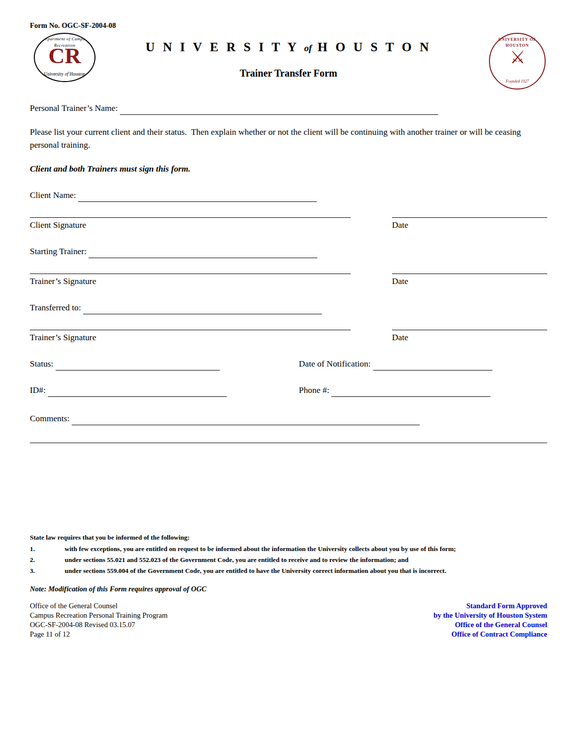Form No. OGC-SF-2004-08
Department of Campus Recreation
CR
University of Houston
UNIVERSITY OF HOUSTON
⚔
Founded 1927
U N I V E R S I T Y of H O U S T O N
Trainer Transfer Form
Personal Trainer’s Name:
Please list your current client and their status. Then explain whether or not the client will be continuing with another trainer or will be ceasing personal training.
Client and both Trainers must sign this form.
Client Name:
Client Signature
Date
Starting Trainer:
Trainer’s Signature
Date
Transferred to:
Trainer’s Signature
Date
Status:
Date of Notification:
ID#:
Phone #:
Comments:
State law requires that you be informed of the following:
1. with few exceptions, you are entitled on request to be informed about the information the University collects about you by use of this form;
2. under sections 55.021 and 552.023 of the Government Code, you are entitled to receive and to review the information; and
3. under sections 559.004 of the Government Code, you are entitled to have the University correct information about you that is incorrect.
Note: Modification of this Form requires approval of OGC
Office of the General Counsel
Campus Recreation Personal Training Program
OGC-SF-2004-08 Revised 03.15.07
Page 11 of 12
Standard Form Approved
by the University of Houston System
Office of the General Counsel
Office of Contract Compliance